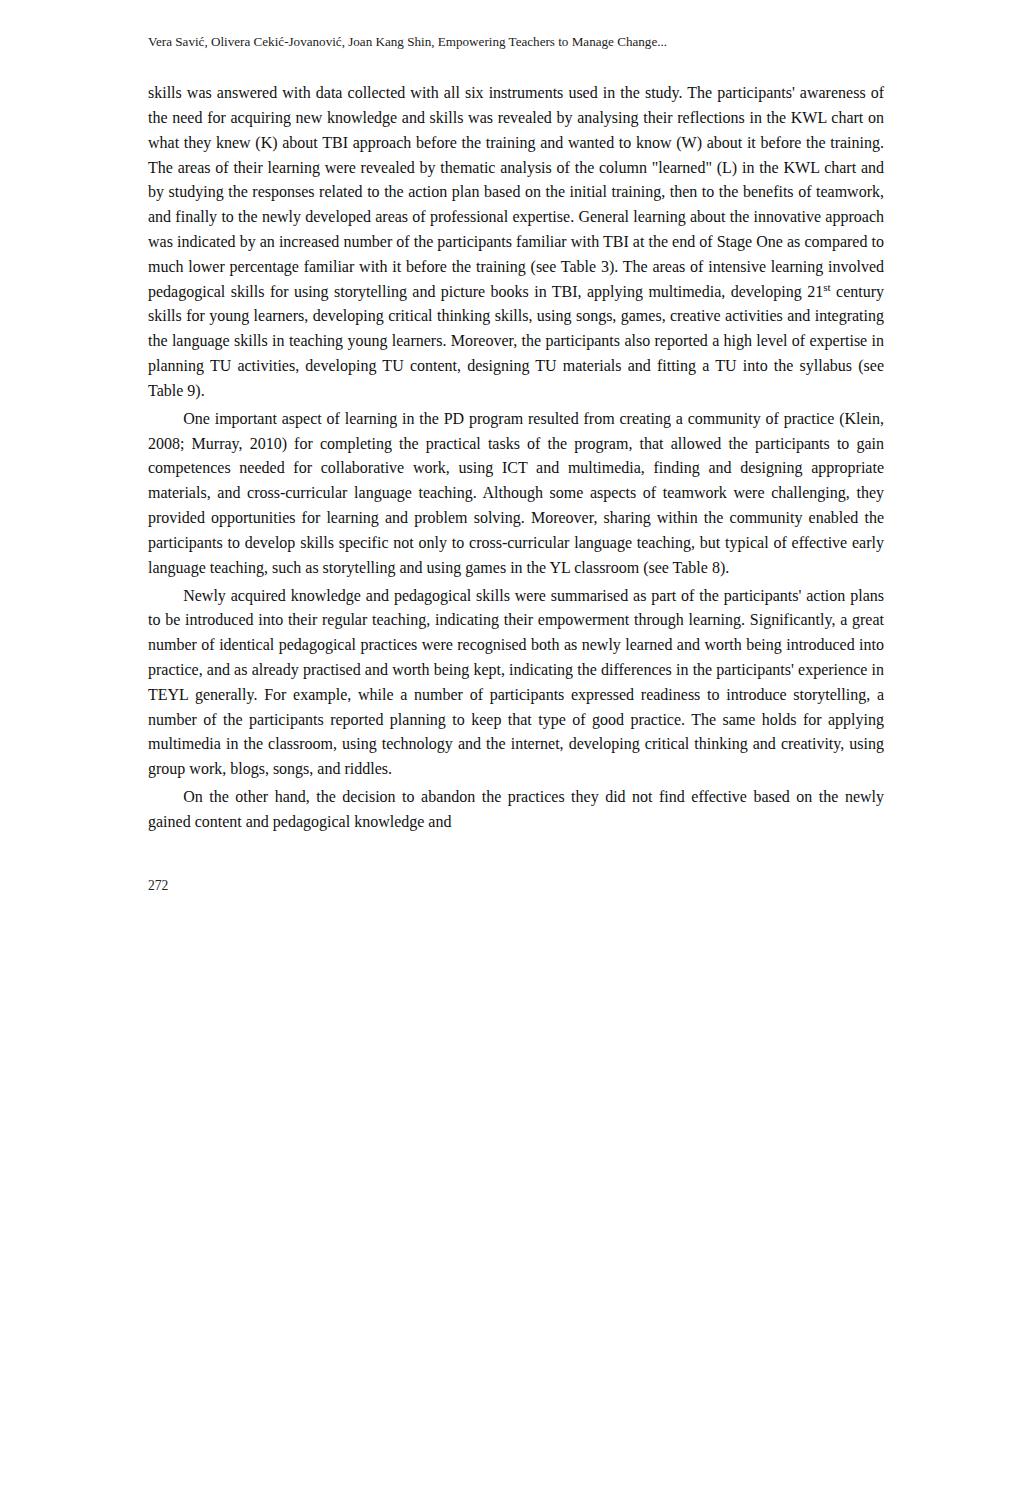Vera Savić, Olivera Cekić-Jovanović, Joan Kang Shin, Empowering Teachers to Manage Change...
skills was answered with data collected with all six instruments used in the study. The participants' awareness of the need for acquiring new knowledge and skills was revealed by analysing their reflections in the KWL chart on what they knew (K) about TBI approach before the training and wanted to know (W) about it before the training. The areas of their learning were revealed by thematic analysis of the column "learned" (L) in the KWL chart and by studying the responses related to the action plan based on the initial training, then to the benefits of teamwork, and finally to the newly developed areas of professional expertise. General learning about the innovative approach was indicated by an increased number of the participants familiar with TBI at the end of Stage One as compared to much lower percentage familiar with it before the training (see Table 3). The areas of intensive learning involved pedagogical skills for using storytelling and picture books in TBI, applying multimedia, developing 21st century skills for young learners, developing critical thinking skills, using songs, games, creative activities and integrating the language skills in teaching young learners. Moreover, the participants also reported a high level of expertise in planning TU activities, developing TU content, designing TU materials and fitting a TU into the syllabus (see Table 9).
One important aspect of learning in the PD program resulted from creating a community of practice (Klein, 2008; Murray, 2010) for completing the practical tasks of the program, that allowed the participants to gain competences needed for collaborative work, using ICT and multimedia, finding and designing appropriate materials, and cross-curricular language teaching. Although some aspects of teamwork were challenging, they provided opportunities for learning and problem solving. Moreover, sharing within the community enabled the participants to develop skills specific not only to cross-curricular language teaching, but typical of effective early language teaching, such as storytelling and using games in the YL classroom (see Table 8).
Newly acquired knowledge and pedagogical skills were summarised as part of the participants' action plans to be introduced into their regular teaching, indicating their empowerment through learning. Significantly, a great number of identical pedagogical practices were recognised both as newly learned and worth being introduced into practice, and as already practised and worth being kept, indicating the differences in the participants' experience in TEYL generally. For example, while a number of participants expressed readiness to introduce storytelling, a number of the participants reported planning to keep that type of good practice. The same holds for applying multimedia in the classroom, using technology and the internet, developing critical thinking and creativity, using group work, blogs, songs, and riddles.
On the other hand, the decision to abandon the practices they did not find effective based on the newly gained content and pedagogical knowledge and
272